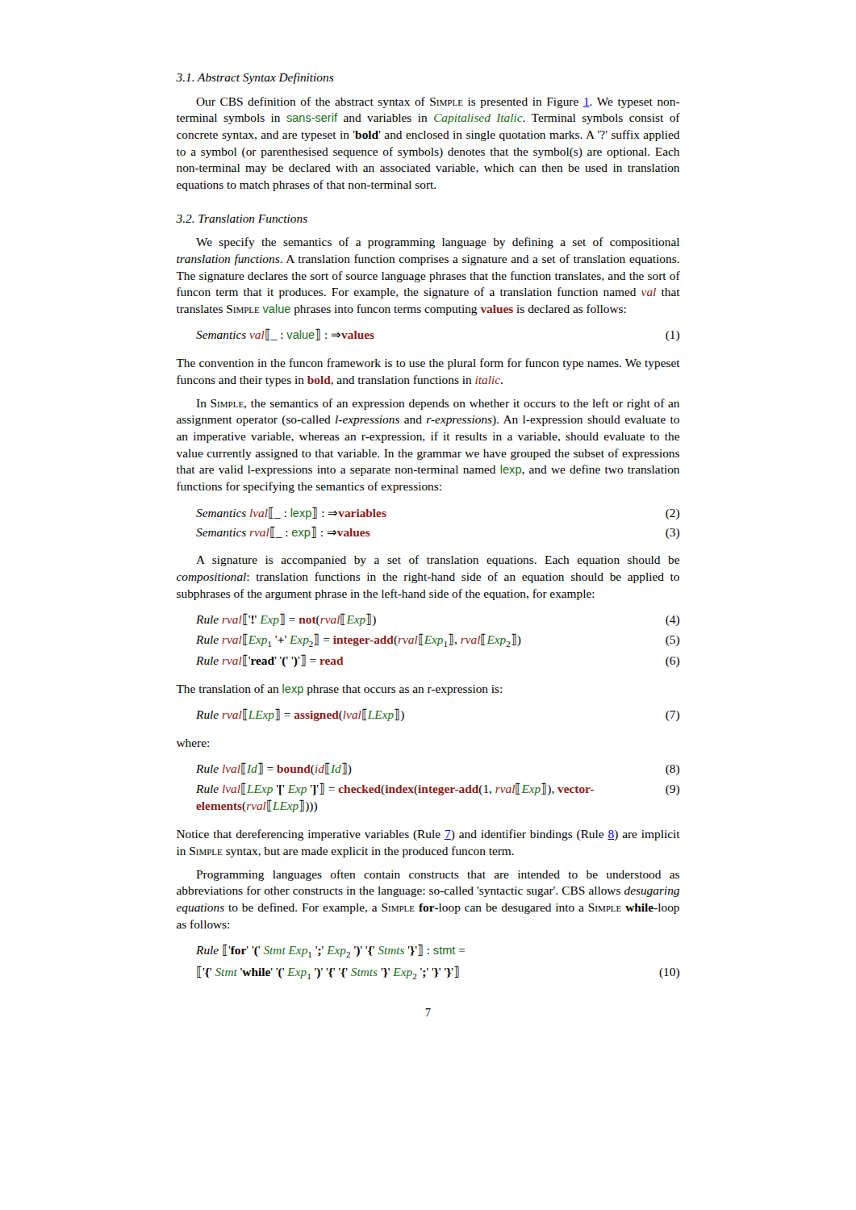3.1. Abstract Syntax Definitions
Our CBS definition of the abstract syntax of Simple is presented in Figure 1. We typeset non-terminal symbols in sans-serif and variables in Capitalised Italic. Terminal symbols consist of concrete syntax, and are typeset in 'bold' and enclosed in single quotation marks. A '?' suffix applied to a symbol (or parenthesised sequence of symbols) denotes that the symbol(s) are optional. Each non-terminal may be declared with an associated variable, which can then be used in translation equations to match phrases of that non-terminal sort.
3.2. Translation Functions
We specify the semantics of a programming language by defining a set of compositional translation functions. A translation function comprises a signature and a set of translation equations. The signature declares the sort of source language phrases that the function translates, and the sort of funcon term that it produces. For example, the signature of a translation function named val that translates Simple value phrases into funcon terms computing values is declared as follows:
Semantics val⟦_ : value⟧ : ⇒values
(1)
The convention in the funcon framework is to use the plural form for funcon type names. We typeset funcons and their types in bold, and translation functions in italic.
In Simple, the semantics of an expression depends on whether it occurs to the left or right of an assignment operator (so-called l-expressions and r-expressions). An l-expression should evaluate to an imperative variable, whereas an r-expression, if it results in a variable, should evaluate to the value currently assigned to that variable. In the grammar we have grouped the subset of expressions that are valid l-expressions into a separate non-terminal named lexp, and we define two translation functions for specifying the semantics of expressions:
Semantics lval⟦_ : lexp⟧ : ⇒variables
(2)
Semantics rval⟦_ : exp⟧ : ⇒values
(3)
A signature is accompanied by a set of translation equations. Each equation should be compositional: translation functions in the right-hand side of an equation should be applied to subphrases of the argument phrase in the left-hand side of the equation, for example:
Rule rval⟦'!' Exp⟧ = not(rval⟦Exp⟧)
(4)
Rule rval⟦Exp1 '+' Exp2⟧ = integer-add(rval⟦Exp1⟧, rval⟦Exp2⟧)
(5)
Rule rval⟦'read' '(' ')'⟧ = read
(6)
The translation of an lexp phrase that occurs as an r-expression is:
Rule rval⟦LExp⟧ = assigned(lval⟦LExp⟧)
(7)
where:
Rule lval⟦Id⟧ = bound(id⟦Id⟧)
(8)
Rule lval⟦LExp '[' Exp ']'⟧ = checked(index(integer-add(1, rval⟦Exp⟧), vector-elements(rval⟦LExp⟧)))
(9)
Notice that dereferencing imperative variables (Rule 7) and identifier bindings (Rule 8) are implicit in Simple syntax, but are made explicit in the produced funcon term.
Programming languages often contain constructs that are intended to be understood as abbreviations for other constructs in the language: so-called 'syntactic sugar'. CBS allows desugaring equations to be defined. For example, a Simple for-loop can be desugared into a Simple while-loop as follows:
Rule ⟦'for' '(' Stmt Exp1 ';' Exp2 ')' '{' Stmts '}'⟧ : stmt =
⟦'{' Stmt 'while' '(' Exp1 ')' '{' '{' Stmts '}' Exp2 ';' '}' '}'⟧
(10)
7